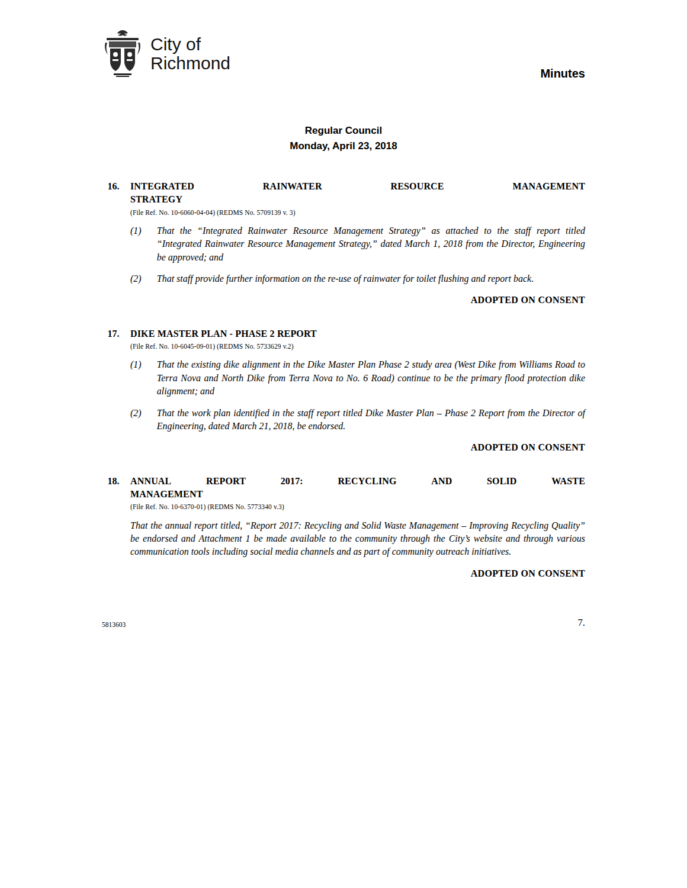City of
Richmond
Minutes
Regular Council
Monday, April 23, 2018
16.
INTEGRATED RAINWATER RESOURCE MANAGEMENT
STRATEGY
(File Ref. No. 10-6060-04-04) (REDMS No. 5709139 v. 3)
(1)
That the “Integrated Rainwater Resource Management Strategy” as attached to the staff report titled “Integrated Rainwater Resource Management Strategy,” dated March 1, 2018 from the Director, Engineering be approved; and
(2)
That staff provide further information on the re-use of rainwater for toilet flushing and report back.
ADOPTED ON CONSENT
17.
DIKE MASTER PLAN - PHASE 2 REPORT
(File Ref. No. 10-6045-09-01) (REDMS No. 5733629 v.2)
(1)
That the existing dike alignment in the Dike Master Plan Phase 2 study area (West Dike from Williams Road to Terra Nova and North Dike from Terra Nova to No. 6 Road) continue to be the primary flood protection dike alignment; and
(2)
That the work plan identified in the staff report titled Dike Master Plan – Phase 2 Report from the Director of Engineering, dated March 21, 2018, be endorsed.
ADOPTED ON CONSENT
18.
ANNUAL REPORT 2017: RECYCLING AND SOLID WASTE
MANAGEMENT
(File Ref. No. 10-6370-01) (REDMS No. 5773340 v.3)
That the annual report titled, “Report 2017: Recycling and Solid Waste Management – Improving Recycling Quality” be endorsed and Attachment 1 be made available to the community through the City’s website and through various communication tools including social media channels and as part of community outreach initiatives.
ADOPTED ON CONSENT
5813603
7.